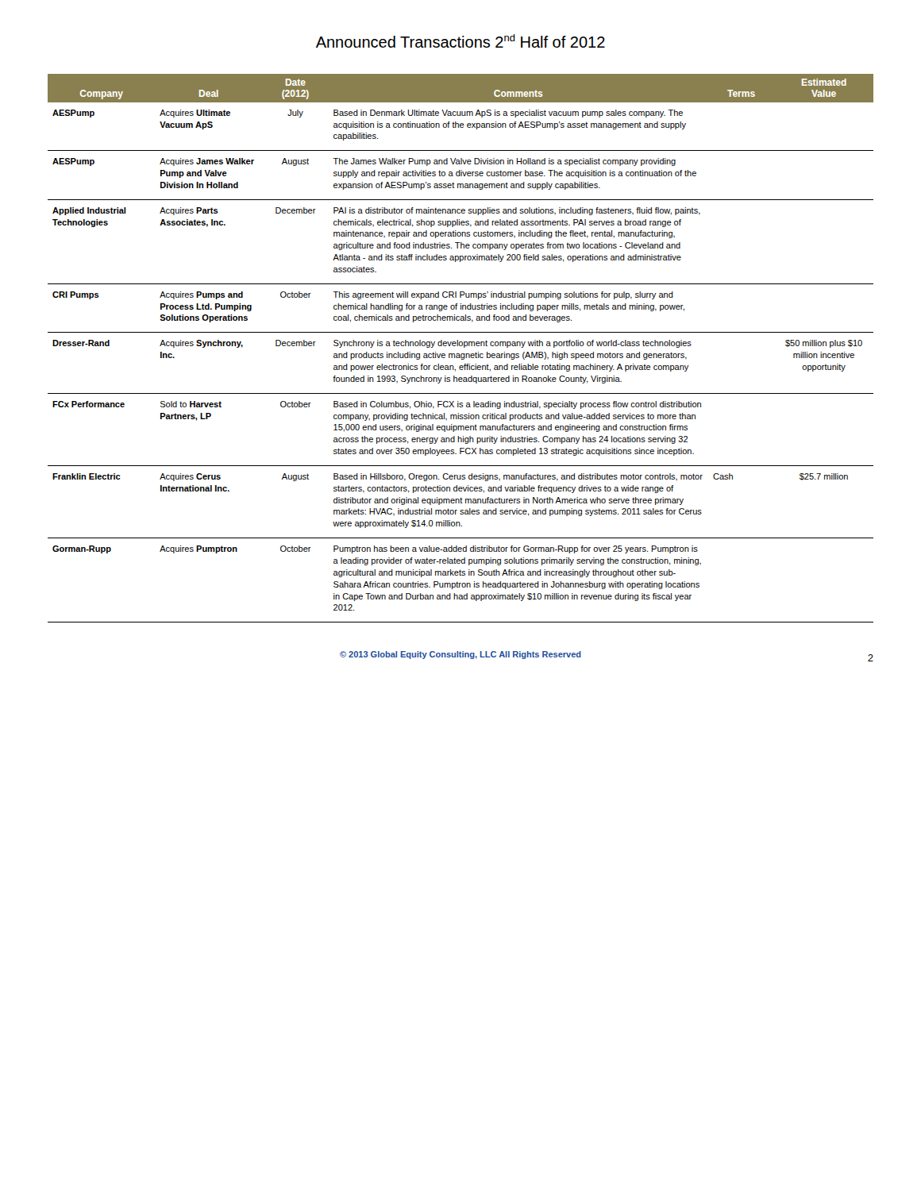Announced Transactions 2nd Half of 2012
| Company | Deal | Date (2012) | Comments | Terms | Estimated Value |
| --- | --- | --- | --- | --- | --- |
| AESPump | Acquires Ultimate Vacuum ApS | July | Based in Denmark Ultimate Vacuum ApS is a specialist vacuum pump sales company. The acquisition is a continuation of the expansion of AESPump’s asset management and supply capabilities. | | |
| AESPump | Acquires James Walker Pump and Valve Division In Holland | August | The James Walker Pump and Valve Division in Holland is a specialist company providing supply and repair activities to a diverse customer base. The acquisition is a continuation of the expansion of AESPump’s asset management and supply capabilities. | | |
| Applied Industrial Technologies | Acquires Parts Associates, Inc. | December | PAI is a distributor of maintenance supplies and solutions, including fasteners, fluid flow, paints, chemicals, electrical, shop supplies, and related assortments. PAI serves a broad range of maintenance, repair and operations customers, including the fleet, rental, manufacturing, agriculture and food industries. The company operates from two locations - Cleveland and Atlanta - and its staff includes approximately 200 field sales, operations and administrative associates. | | |
| CRI Pumps | Acquires Pumps and Process Ltd. Pumping Solutions Operations | October | This agreement will expand CRI Pumps’ industrial pumping solutions for pulp, slurry and chemical handling for a range of industries including paper mills, metals and mining, power, coal, chemicals and petrochemicals, and food and beverages. | | |
| Dresser-Rand | Acquires Synchrony, Inc. | December | Synchrony is a technology development company with a portfolio of world-class technologies and products including active magnetic bearings (AMB), high speed motors and generators, and power electronics for clean, efficient, and reliable rotating machinery. A private company founded in 1993, Synchrony is headquartered in Roanoke County, Virginia. | | $50 million plus $10 million incentive opportunity |
| FCx Performance | Sold to Harvest Partners, LP | October | Based in Columbus, Ohio, FCX is a leading industrial, specialty process flow control distribution company, providing technical, mission critical products and value-added services to more than 15,000 end users, original equipment manufacturers and engineering and construction firms across the process, energy and high purity industries. Company has 24 locations serving 32 states and over 350 employees. FCX has completed 13 strategic acquisitions since inception. | | |
| Franklin Electric | Acquires Cerus International Inc. | August | Based in Hillsboro, Oregon. Cerus designs, manufactures, and distributes motor controls, motor starters, contactors, protection devices, and variable frequency drives to a wide range of distributor and original equipment manufacturers in North America who serve three primary markets: HVAC, industrial motor sales and service, and pumping systems. 2011 sales for Cerus were approximately $14.0 million. | Cash | $25.7 million |
| Gorman-Rupp | Acquires Pumptron | October | Pumptron has been a value-added distributor for Gorman-Rupp for over 25 years. Pumptron is a leading provider of water-related pumping solutions primarily serving the construction, mining, agricultural and municipal markets in South Africa and increasingly throughout other sub-Sahara African countries. Pumptron is headquartered in Johannesburg with operating locations in Cape Town and Durban and had approximately $10 million in revenue during its fiscal year 2012. | | |
© 2013 Global Equity Consulting, LLC All Rights Reserved 2